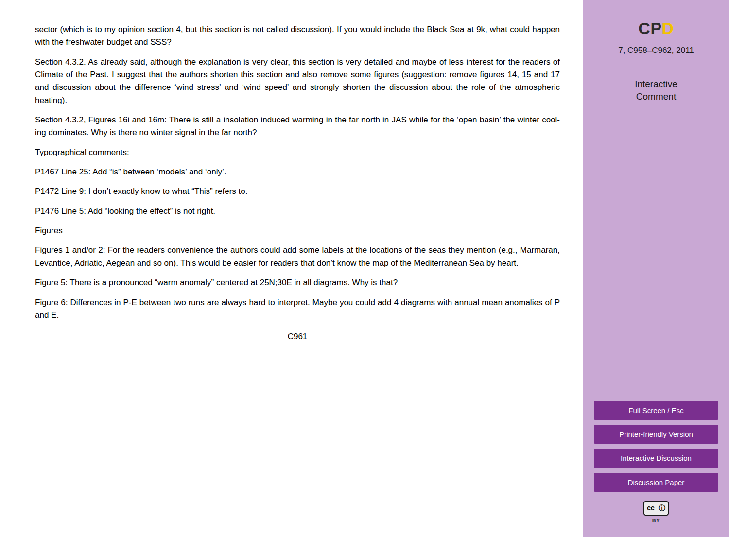sector (which is to my opinion section 4, but this section is not called discussion). If you would include the Black Sea at 9k, what could happen with the freshwater budget and SSS?
Section 4.3.2. As already said, although the explanation is very clear, this section is very detailed and maybe of less interest for the readers of Climate of the Past. I suggest that the authors shorten this section and also remove some figures (suggestion: remove figures 14, 15 and 17 and discussion about the difference ‘wind stress’ and ‘wind speed’ and strongly shorten the discussion about the role of the atmospheric heating).
Section 4.3.2, Figures 16i and 16m: There is still a insolation induced warming in the far north in JAS while for the ‘open basin’ the winter cooling dominates. Why is there no winter signal in the far north?
Typographical comments:
P1467 Line 25: Add “is” between ‘models’ and ‘only’.
P1472 Line 9: I don’t exactly know to what “This” refers to.
P1476 Line 5: Add “looking the effect” is not right.
Figures
Figures 1 and/or 2: For the readers convenience the authors could add some labels at the locations of the seas they mention (e.g., Marmaran, Levantice, Adriatic, Aegean and so on). This would be easier for readers that don’t know the map of the Mediterranean Sea by heart.
Figure 5: There is a pronounced “warm anomaly” centered at 25N;30E in all diagrams. Why is that?
Figure 6: Differences in P-E between two runs are always hard to interpret. Maybe you could add 4 diagrams with annual mean anomalies of P and E.
C961
CP D
7, C958–C962, 2011
Interactive
Comment
Full Screen / Esc Printer-friendly Version Interactive Discussion Discussion Paper
cc ⓘ
BY